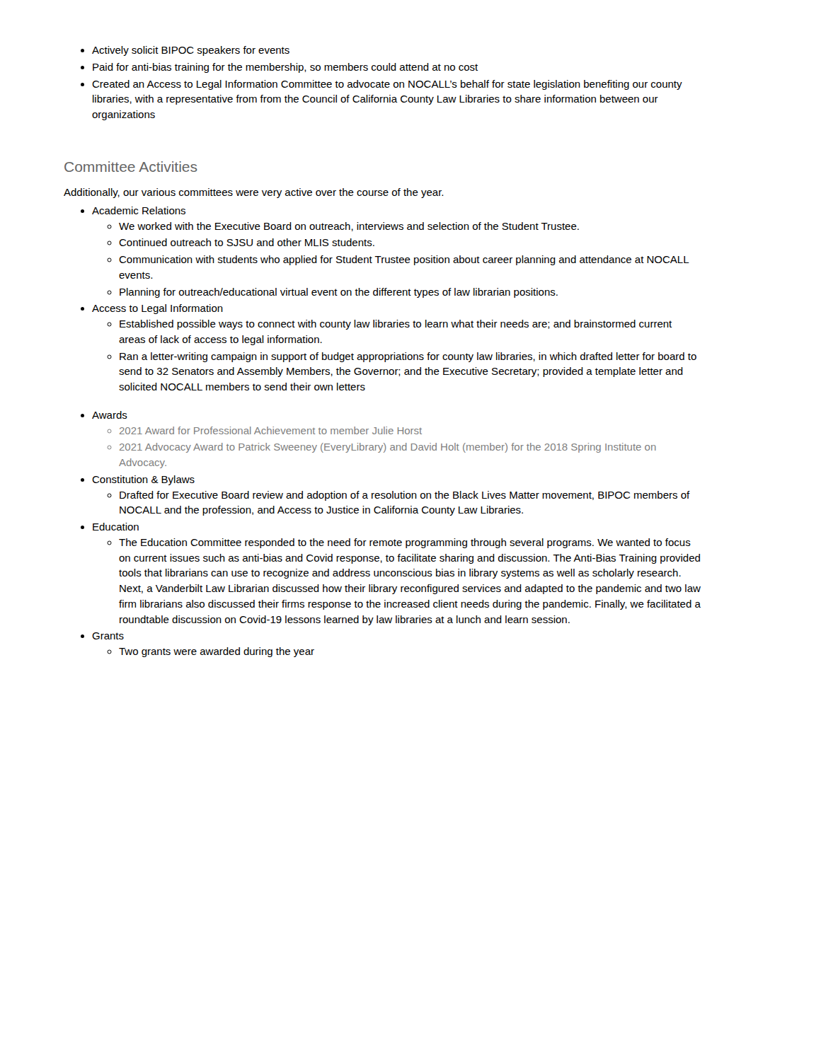Actively solicit BIPOC speakers for events
Paid for anti-bias training for the membership, so members could attend at no cost
Created an Access to Legal Information Committee to advocate on NOCALL’s behalf for state legislation benefiting our county libraries, with a representative from from the Council of California County Law Libraries to share information between our organizations
Committee Activities
Additionally, our various committees were very active over the course of the year.
Academic Relations
We worked with the Executive Board on outreach, interviews and selection of the Student Trustee.
Continued outreach to SJSU and other MLIS students.
Communication with students who applied for Student Trustee position about career planning and attendance at NOCALL events.
Planning for outreach/educational virtual event on the different types of law librarian positions.
Access to Legal Information
Established possible ways to connect with county law libraries to learn what their needs are; and brainstormed current areas of lack of access to legal information.
Ran a letter-writing campaign in support of budget appropriations for county law libraries, in which drafted letter for board to send to 32 Senators and Assembly Members, the Governor; and the Executive Secretary; provided a template letter and solicited NOCALL members to send their own letters
Awards
2021 Award for Professional Achievement to member Julie Horst
2021 Advocacy Award to Patrick Sweeney (EveryLibrary) and David Holt (member) for the 2018 Spring Institute on Advocacy.
Constitution & Bylaws
Drafted for Executive Board review and adoption of a resolution on the Black Lives Matter movement, BIPOC members of NOCALL and the profession, and Access to Justice in California County Law Libraries.
Education
The Education Committee responded to the need for remote programming through several programs. We wanted to focus on current issues such as anti-bias and Covid response, to facilitate sharing and discussion. The Anti-Bias Training provided tools that librarians can use to recognize and address unconscious bias in library systems as well as scholarly research. Next, a Vanderbilt Law Librarian discussed how their library reconfigured services and adapted to the pandemic and two law firm librarians also discussed their firms response to the increased client needs during the pandemic. Finally, we facilitated a roundtable discussion on Covid-19 lessons learned by law libraries at a lunch and learn session.
Grants
Two grants were awarded during the year